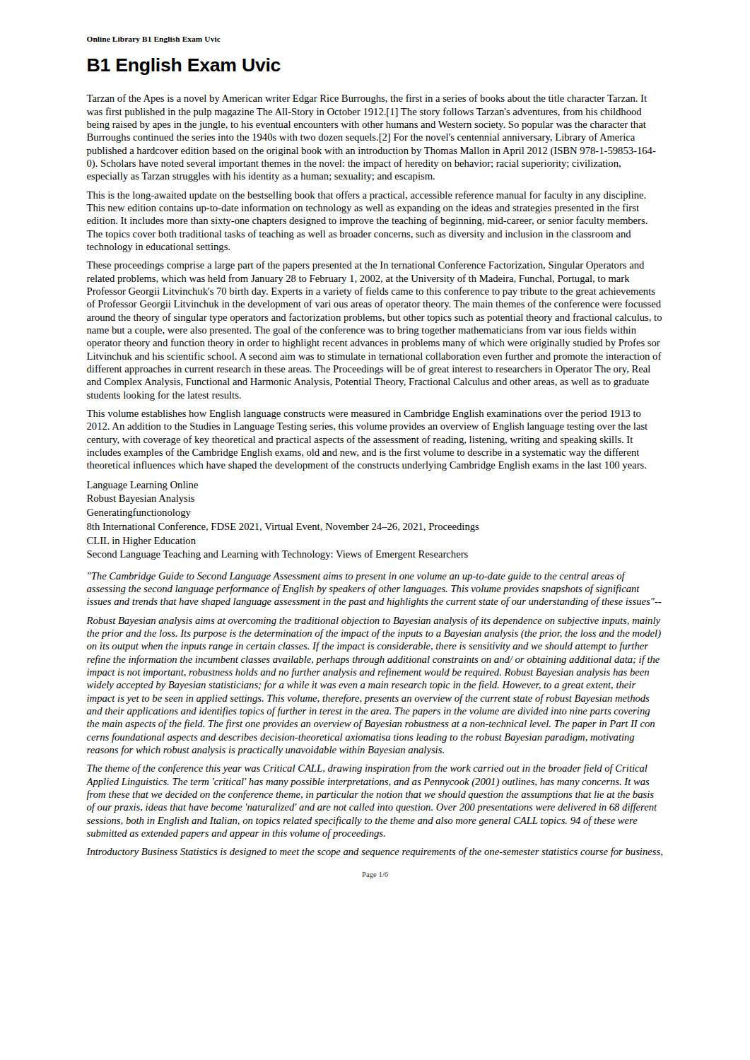Online Library B1 English Exam Uvic
B1 English Exam Uvic
Tarzan of the Apes is a novel by American writer Edgar Rice Burroughs, the first in a series of books about the title character Tarzan. It was first published in the pulp magazine The All-Story in October 1912.[1] The story follows Tarzan's adventures, from his childhood being raised by apes in the jungle, to his eventual encounters with other humans and Western society. So popular was the character that Burroughs continued the series into the 1940s with two dozen sequels.[2] For the novel's centennial anniversary, Library of America published a hardcover edition based on the original book with an introduction by Thomas Mallon in April 2012 (ISBN 978-1-59853-164-0). Scholars have noted several important themes in the novel: the impact of heredity on behavior; racial superiority; civilization, especially as Tarzan struggles with his identity as a human; sexuality; and escapism.
This is the long-awaited update on the bestselling book that offers a practical, accessible reference manual for faculty in any discipline. This new edition contains up-to-date information on technology as well as expanding on the ideas and strategies presented in the first edition. It includes more than sixty-one chapters designed to improve the teaching of beginning, mid-career, or senior faculty members. The topics cover both traditional tasks of teaching as well as broader concerns, such as diversity and inclusion in the classroom and technology in educational settings.
These proceedings comprise a large part of the papers presented at the In ternational Conference Factorization, Singular Operators and related problems, which was held from January 28 to February 1, 2002, at the University of th Madeira, Funchal, Portugal, to mark Professor Georgii Litvinchuk's 70 birth day. Experts in a variety of fields came to this conference to pay tribute to the great achievements of Professor Georgii Litvinchuk in the development of vari ous areas of operator theory. The main themes of the conference were focussed around the theory of singular type operators and factorization problems, but other topics such as potential theory and fractional calculus, to name but a couple, were also presented. The goal of the conference was to bring together mathematicians from var ious fields within operator theory and function theory in order to highlight recent advances in problems many of which were originally studied by Profes sor Litvinchuk and his scientific school. A second aim was to stimulate in ternational collaboration even further and promote the interaction of different approaches in current research in these areas. The Proceedings will be of great interest to researchers in Operator The ory, Real and Complex Analysis, Functional and Harmonic Analysis, Potential Theory, Fractional Calculus and other areas, as well as to graduate students looking for the latest results.
This volume establishes how English language constructs were measured in Cambridge English examinations over the period 1913 to 2012. An addition to the Studies in Language Testing series, this volume provides an overview of English language testing over the last century, with coverage of key theoretical and practical aspects of the assessment of reading, listening, writing and speaking skills. It includes examples of the Cambridge English exams, old and new, and is the first volume to describe in a systematic way the different theoretical influences which have shaped the development of the constructs underlying Cambridge English exams in the last 100 years.
Language Learning Online
Robust Bayesian Analysis
Generatingfunctionology
8th International Conference, FDSE 2021, Virtual Event, November 24–26, 2021, Proceedings
CLIL in Higher Education
Second Language Teaching and Learning with Technology: Views of Emergent Researchers
"The Cambridge Guide to Second Language Assessment aims to present in one volume an up-to-date guide to the central areas of assessing the second language performance of English by speakers of other languages. This volume provides snapshots of significant issues and trends that have shaped language assessment in the past and highlights the current state of our understanding of these issues"--
Robust Bayesian analysis aims at overcoming the traditional objection to Bayesian analysis of its dependence on subjective inputs, mainly the prior and the loss. Its purpose is the determination of the impact of the inputs to a Bayesian analysis (the prior, the loss and the model) on its output when the inputs range in certain classes. If the impact is considerable, there is sensitivity and we should attempt to further refine the information the incumbent classes available, perhaps through additional constraints on and/ or obtaining additional data; if the impact is not important, robustness holds and no further analysis and refinement would be required. Robust Bayesian analysis has been widely accepted by Bayesian statisticians; for a while it was even a main research topic in the field. However, to a great extent, their impact is yet to be seen in applied settings. This volume, therefore, presents an overview of the current state of robust Bayesian methods and their applications and identifies topics of further in terest in the area. The papers in the volume are divided into nine parts covering the main aspects of the field. The first one provides an overview of Bayesian robustness at a non-technical level. The paper in Part II con cerns foundational aspects and describes decision-theoretical axiomatisa tions leading to the robust Bayesian paradigm, motivating reasons for which robust analysis is practically unavoidable within Bayesian analysis.
The theme of the conference this year was Critical CALL, drawing inspiration from the work carried out in the broader field of Critical Applied Linguistics. The term 'critical' has many possible interpretations, and as Pennycook (2001) outlines, has many concerns. It was from these that we decided on the conference theme, in particular the notion that we should question the assumptions that lie at the basis of our praxis, ideas that have become 'naturalized' and are not called into question. Over 200 presentations were delivered in 68 different sessions, both in English and Italian, on topics related specifically to the theme and also more general CALL topics. 94 of these were submitted as extended papers and appear in this volume of proceedings.
Introductory Business Statistics is designed to meet the scope and sequence requirements of the one-semester statistics course for business,
Page 1/6